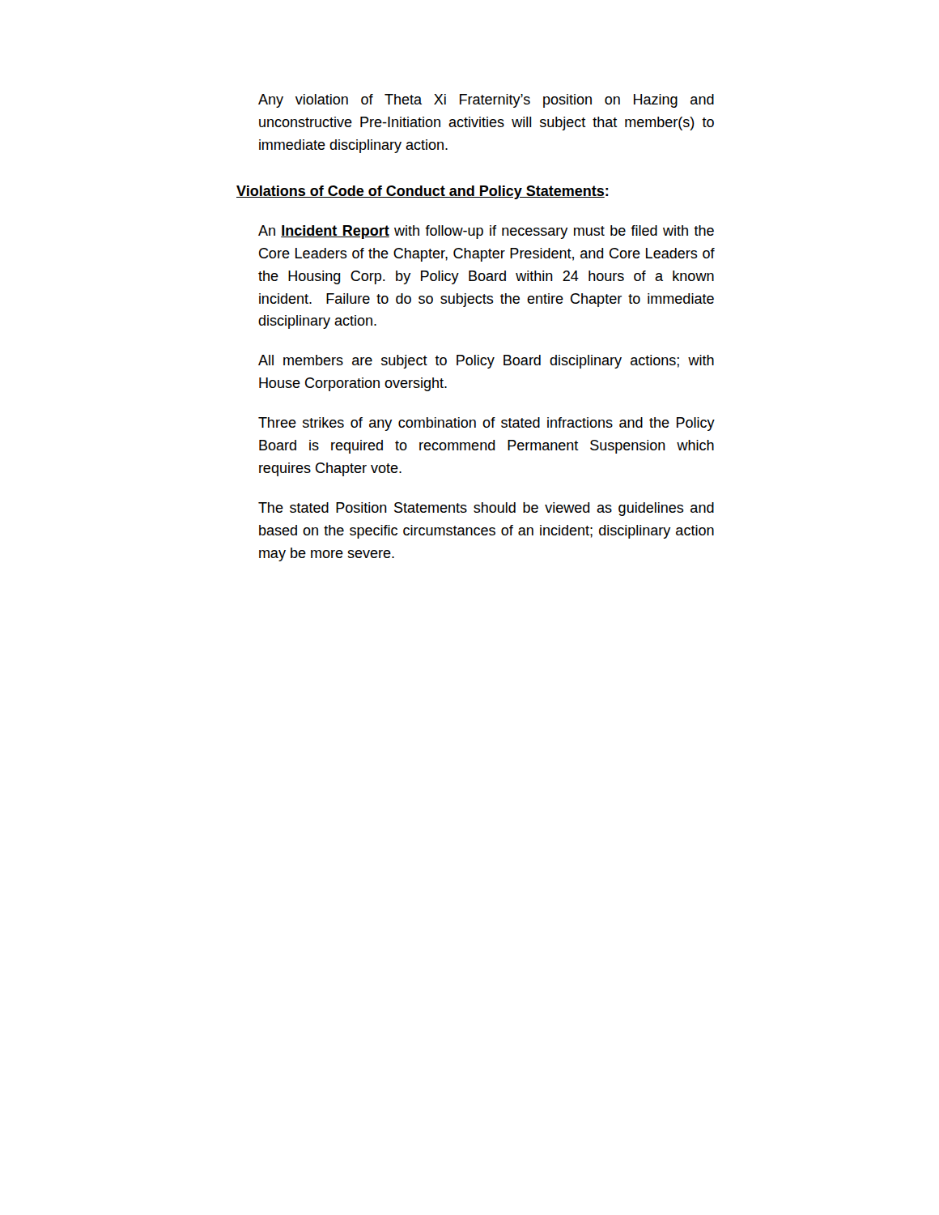Any violation of Theta Xi Fraternity’s position on Hazing and unconstructive Pre-Initiation activities will subject that member(s) to immediate disciplinary action.
Violations of Code of Conduct and Policy Statements:
An Incident Report with follow-up if necessary must be filed with the Core Leaders of the Chapter, Chapter President, and Core Leaders of the Housing Corp. by Policy Board within 24 hours of a known incident. Failure to do so subjects the entire Chapter to immediate disciplinary action.
All members are subject to Policy Board disciplinary actions; with House Corporation oversight.
Three strikes of any combination of stated infractions and the Policy Board is required to recommend Permanent Suspension which requires Chapter vote.
The stated Position Statements should be viewed as guidelines and based on the specific circumstances of an incident; disciplinary action may be more severe.